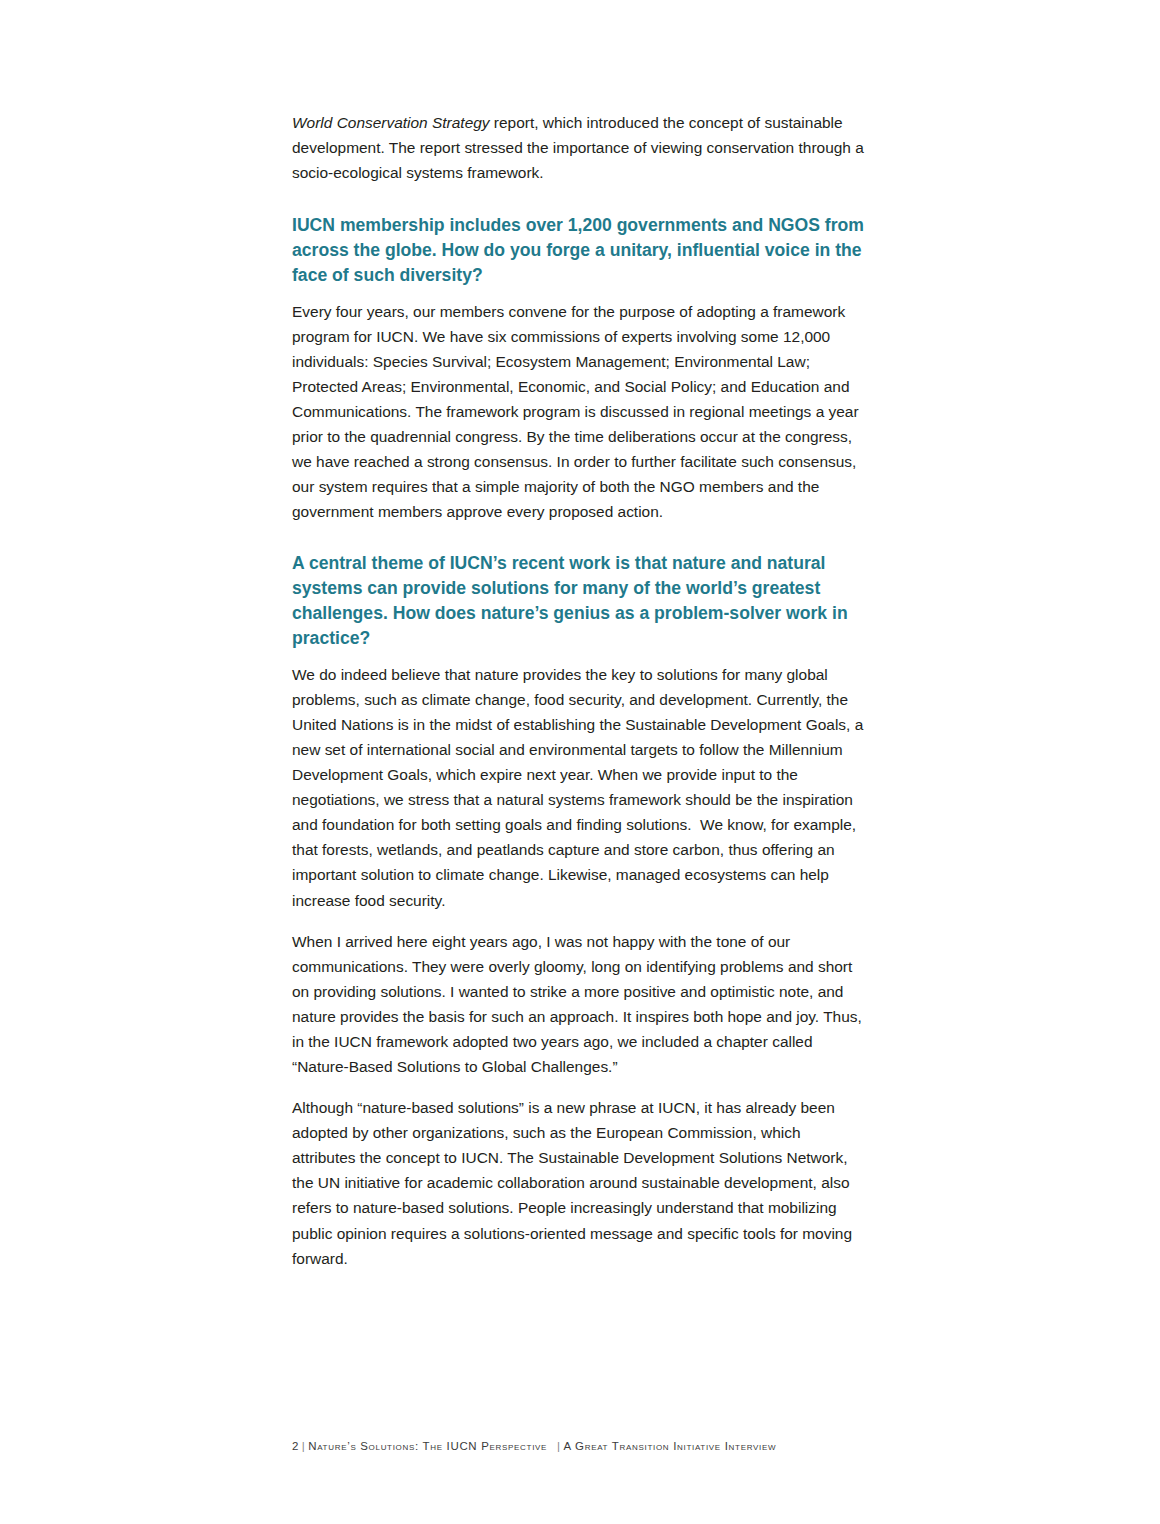World Conservation Strategy report, which introduced the concept of sustainable development. The report stressed the importance of viewing conservation through a socio-ecological systems framework.
IUCN membership includes over 1,200 governments and NGOS from across the globe. How do you forge a unitary, influential voice in the face of such diversity?
Every four years, our members convene for the purpose of adopting a framework program for IUCN. We have six commissions of experts involving some 12,000 individuals: Species Survival; Ecosystem Management; Environmental Law; Protected Areas; Environmental, Economic, and Social Policy; and Education and Communications. The framework program is discussed in regional meetings a year prior to the quadrennial congress. By the time deliberations occur at the congress, we have reached a strong consensus. In order to further facilitate such consensus, our system requires that a simple majority of both the NGO members and the government members approve every proposed action.
A central theme of IUCN’s recent work is that nature and natural systems can provide solutions for many of the world’s greatest challenges. How does nature’s genius as a problem-solver work in practice?
We do indeed believe that nature provides the key to solutions for many global problems, such as climate change, food security, and development. Currently, the United Nations is in the midst of establishing the Sustainable Development Goals, a new set of international social and environmental targets to follow the Millennium Development Goals, which expire next year. When we provide input to the negotiations, we stress that a natural systems framework should be the inspiration and foundation for both setting goals and finding solutions. We know, for example, that forests, wetlands, and peatlands capture and store carbon, thus offering an important solution to climate change. Likewise, managed ecosystems can help increase food security.
When I arrived here eight years ago, I was not happy with the tone of our communications. They were overly gloomy, long on identifying problems and short on providing solutions. I wanted to strike a more positive and optimistic note, and nature provides the basis for such an approach. It inspires both hope and joy. Thus, in the IUCN framework adopted two years ago, we included a chapter called “Nature-Based Solutions to Global Challenges.”
Although “nature-based solutions” is a new phrase at IUCN, it has already been adopted by other organizations, such as the European Commission, which attributes the concept to IUCN. The Sustainable Development Solutions Network, the UN initiative for academic collaboration around sustainable development, also refers to nature-based solutions. People increasingly understand that mobilizing public opinion requires a solutions-oriented message and specific tools for moving forward.
2|Nature’s Solutions: The IUCN Perspective |A Great Transition Initiative Interview